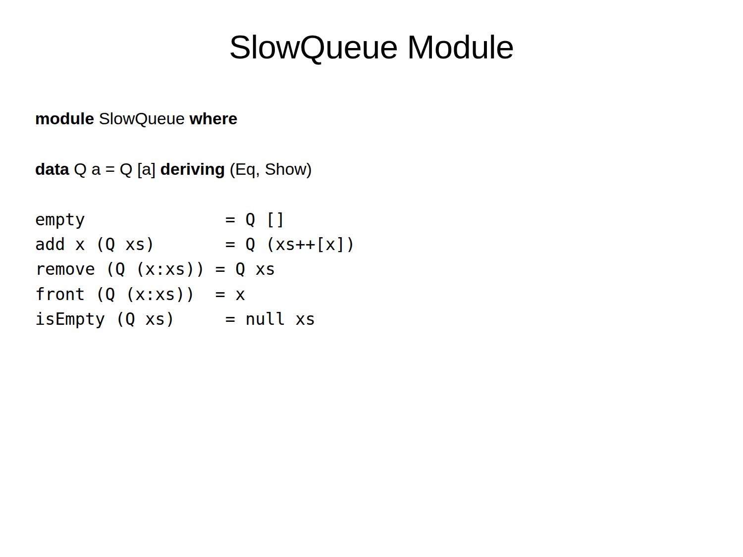SlowQueue Module
module SlowQueue where
data Q a = Q [a] deriving (Eq, Show)
empty              = Q []
add x (Q xs)       = Q (xs++[x])
remove (Q (x:xs)) = Q xs
front (Q (x:xs))  = x
isEmpty (Q xs)     = null xs